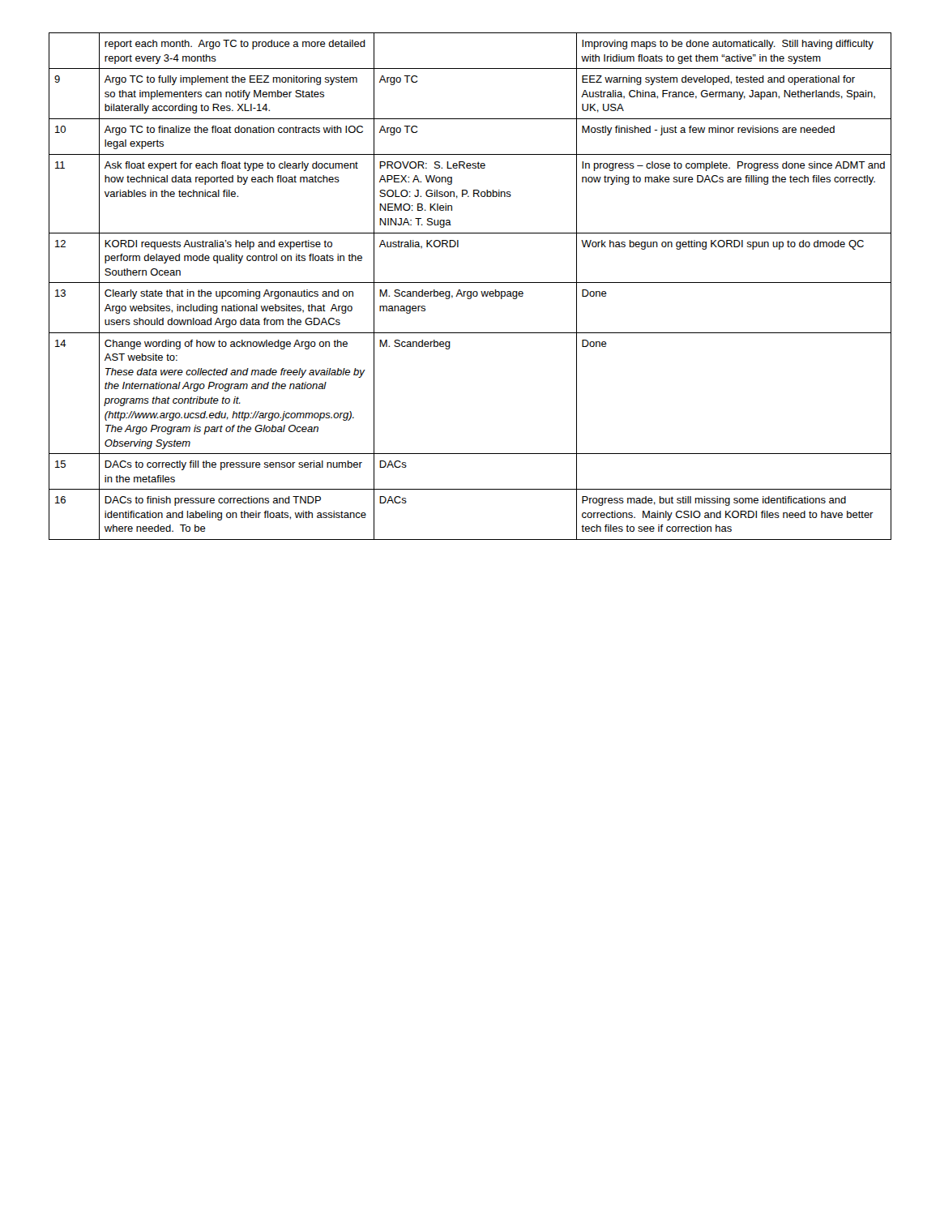| | report each month. Argo TC to produce a more detailed report every 3-4 months | | Improving maps to be done automatically. Still having difficulty with Iridium floats to get them “active” in the system |
| 9 | Argo TC to fully implement the EEZ monitoring system so that implementers can notify Member States bilaterally according to Res. XLI-14. | Argo TC | EEZ warning system developed, tested and operational for Australia, China, France, Germany, Japan, Netherlands, Spain, UK, USA |
| 10 | Argo TC to finalize the float donation contracts with IOC legal experts | Argo TC | Mostly finished - just a few minor revisions are needed |
| 11 | Ask float expert for each float type to clearly document how technical data reported by each float matches variables in the technical file. | PROVOR: S. LeReste APEX: A. Wong SOLO: J. Gilson, P. Robbins NEMO: B. Klein NINJA: T. Suga | In progress – close to complete. Progress done since ADMT and now trying to make sure DACs are filling the tech files correctly. |
| 12 | KORDI requests Australia’s help and expertise to perform delayed mode quality control on its floats in the Southern Ocean | Australia, KORDI | Work has begun on getting KORDI spun up to do dmode QC |
| 13 | Clearly state that in the upcoming Argonautics and on Argo websites, including national websites, that Argo users should download Argo data from the GDACs | M. Scanderbeg, Argo webpage managers | Done |
| 14 | Change wording of how to acknowledge Argo on the AST website to: These data were collected and made freely available by the International Argo Program and the national programs that contribute to it. (http://www.argo.ucsd.edu, http://argo.jcommops.org). The Argo Program is part of the Global Ocean Observing System | M. Scanderbeg | Done |
| 15 | DACs to correctly fill the pressure sensor serial number in the metafiles | DACs | |
| 16 | DACs to finish pressure corrections and TNDP identification and labeling on their floats, with assistance where needed. To be | DACs | Progress made, but still missing some identifications and corrections. Mainly CSIO and KORDI files need to have better tech files to see if correction has |